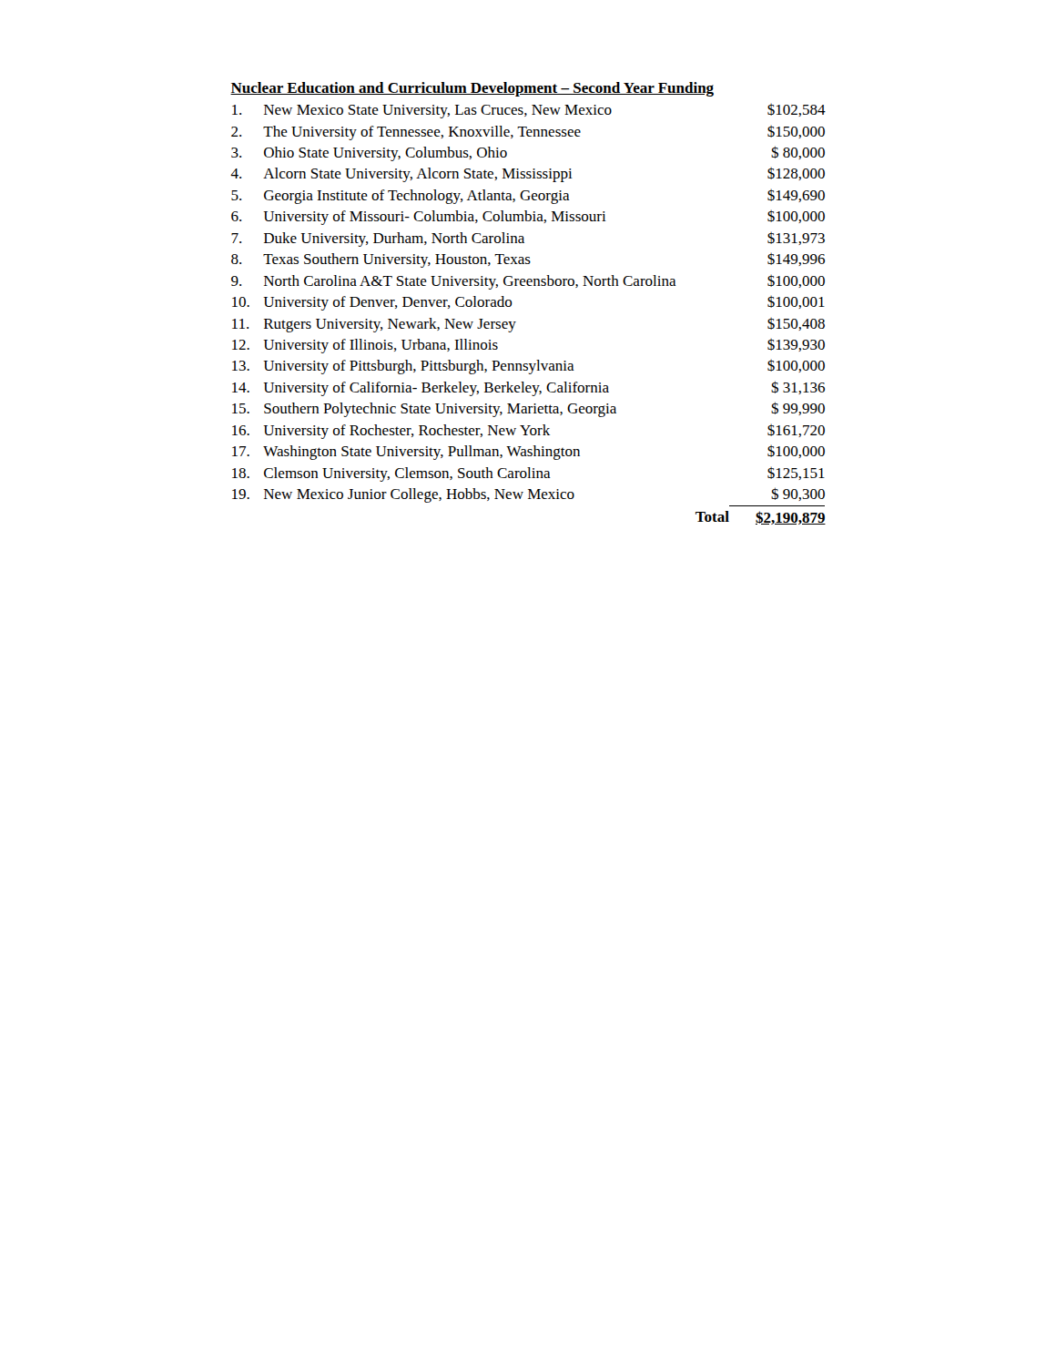Nuclear Education and Curriculum Development – Second Year Funding
| 1. | New Mexico State University, Las Cruces, New Mexico | $102,584 |
| 2. | The University of Tennessee, Knoxville, Tennessee | $150,000 |
| 3. | Ohio State University, Columbus, Ohio | $ 80,000 |
| 4. | Alcorn State University, Alcorn State, Mississippi | $128,000 |
| 5. | Georgia Institute of Technology, Atlanta, Georgia | $149,690 |
| 6. | University of Missouri- Columbia, Columbia, Missouri | $100,000 |
| 7. | Duke University, Durham, North Carolina | $131,973 |
| 8. | Texas Southern University, Houston, Texas | $149,996 |
| 9. | North Carolina A&T State University, Greensboro, North Carolina | $100,000 |
| 10. | University of Denver, Denver, Colorado | $100,001 |
| 11. | Rutgers University, Newark, New Jersey | $150,408 |
| 12. | University of Illinois, Urbana, Illinois | $139,930 |
| 13. | University of Pittsburgh, Pittsburgh, Pennsylvania | $100,000 |
| 14. | University of California- Berkeley, Berkeley, California | $ 31,136 |
| 15. | Southern Polytechnic State University, Marietta, Georgia | $ 99,990 |
| 16. | University of Rochester, Rochester, New York | $161,720 |
| 17. | Washington State University, Pullman, Washington | $100,000 |
| 18. | Clemson University, Clemson, South Carolina | $125,151 |
| 19. | New Mexico Junior College, Hobbs, New Mexico | $ 90,300 |
| | Total | $2,190,879 |